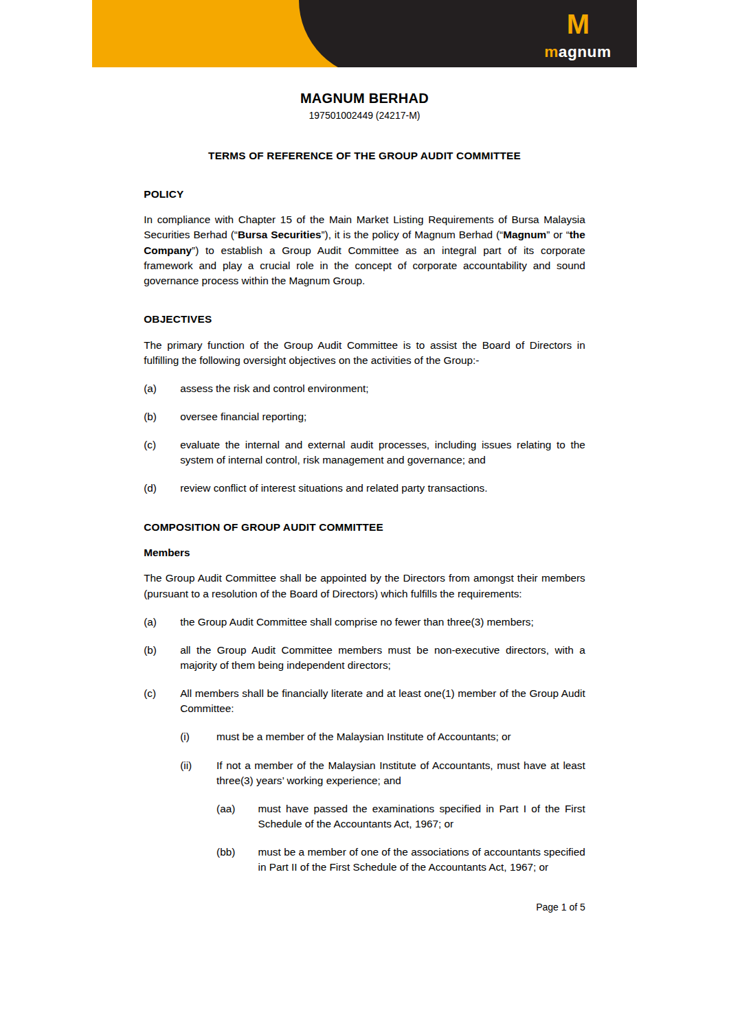M
magnum
MAGNUM BERHAD
197501002449 (24217-M)
TERMS OF REFERENCE OF THE GROUP AUDIT COMMITTEE
POLICY
In compliance with Chapter 15 of the Main Market Listing Requirements of Bursa Malaysia Securities Berhad (“Bursa Securities”), it is the policy of Magnum Berhad (“Magnum” or “the Company”) to establish a Group Audit Committee as an integral part of its corporate framework and play a crucial role in the concept of corporate accountability and sound governance process within the Magnum Group.
OBJECTIVES
The primary function of the Group Audit Committee is to assist the Board of Directors in fulfilling the following oversight objectives on the activities of the Group:-
(a)
assess the risk and control environment;
(b)
oversee financial reporting;
(c)
evaluate the internal and external audit processes, including issues relating to the system of internal control, risk management and governance; and
(d)
review conflict of interest situations and related party transactions.
COMPOSITION OF GROUP AUDIT COMMITTEE
Members
The Group Audit Committee shall be appointed by the Directors from amongst their members (pursuant to a resolution of the Board of Directors) which fulfills the requirements:
(a)
the Group Audit Committee shall comprise no fewer than three(3) members;
(b)
all the Group Audit Committee members must be non-executive directors, with a majority of them being independent directors;
(c)
All members shall be financially literate and at least one(1) member of the Group Audit Committee:
(i)
must be a member of the Malaysian Institute of Accountants; or
(ii)
If not a member of the Malaysian Institute of Accountants, must have at least three(3) years’ working experience; and
(aa)
must have passed the examinations specified in Part I of the First Schedule of the Accountants Act, 1967; or
(bb)
must be a member of one of the associations of accountants specified in Part II of the First Schedule of the Accountants Act, 1967; or
Page 1 of 5